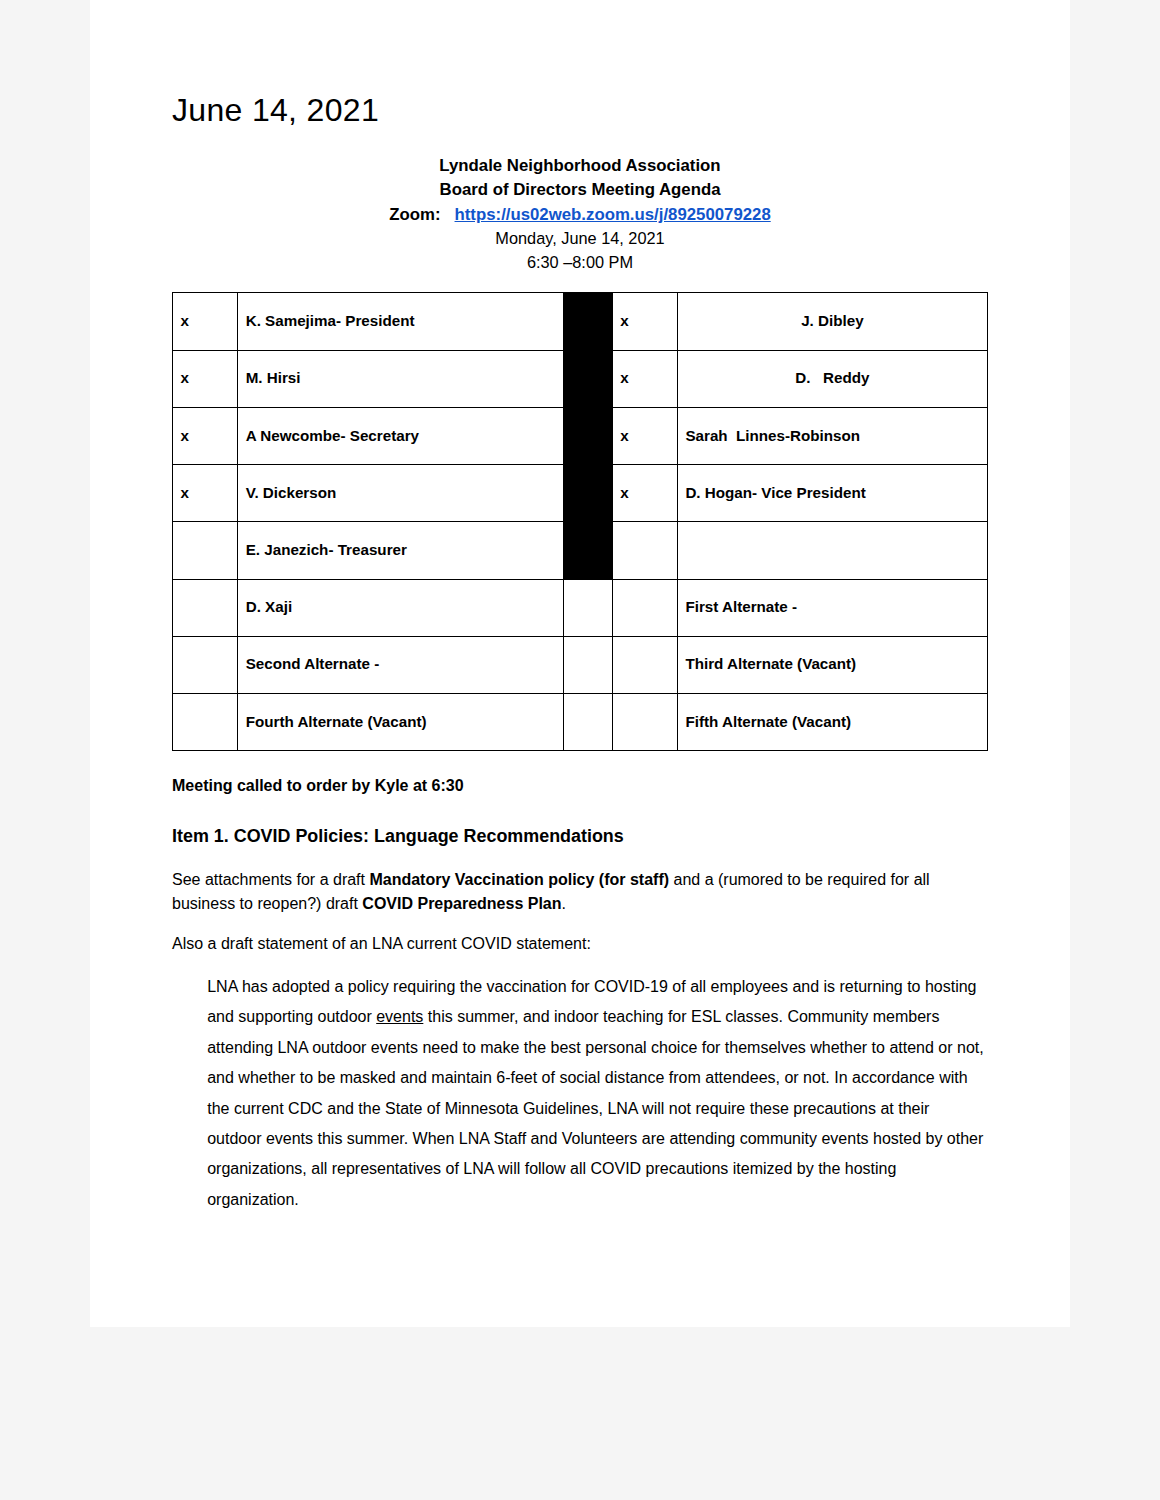June 14, 2021
Lyndale Neighborhood Association
Board of Directors Meeting Agenda
Zoom: https://us02web.zoom.us/j/89250079228
Monday, June 14, 2021
6:30 –8:00 PM
| x | K. Samejima- President | | x | J. Dibley |
| x | M. Hirsi | | x | D. Reddy |
| x | A Newcombe- Secretary | | x | Sarah Linnes-Robinson |
| x | V. Dickerson | | x | D. Hogan- Vice President |
| | E. Janezich- Treasurer | | | |
| | D. Xaji | | | First Alternate - |
| | Second Alternate - | | | Third Alternate (Vacant) |
| | Fourth Alternate (Vacant) | | | Fifth Alternate (Vacant) |
Meeting called to order by Kyle at 6:30
Item 1. COVID Policies: Language Recommendations
See attachments for a draft Mandatory Vaccination policy (for staff) and a (rumored to be required for all business to reopen?) draft COVID Preparedness Plan.
Also a draft statement of an LNA current COVID statement:
LNA has adopted a policy requiring the vaccination for COVID-19 of all employees and is returning to hosting and supporting outdoor events this summer, and indoor teaching for ESL classes. Community members attending LNA outdoor events need to make the best personal choice for themselves whether to attend or not, and whether to be masked and maintain 6-feet of social distance from attendees, or not. In accordance with the current CDC and the State of Minnesota Guidelines, LNA will not require these precautions at their outdoor events this summer. When LNA Staff and Volunteers are attending community events hosted by other organizations, all representatives of LNA will follow all COVID precautions itemized by the hosting organization.